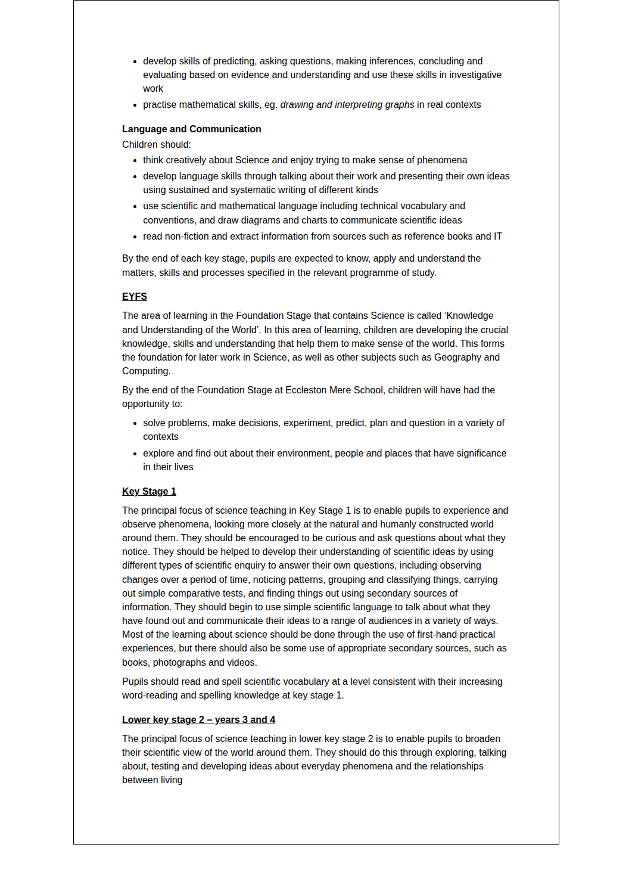develop skills of predicting, asking questions, making inferences, concluding and evaluating based on evidence and understanding and use these skills in investigative work
practise mathematical skills, eg. drawing and interpreting graphs in real contexts
Language and Communication
Children should:
think creatively about Science and enjoy trying to make sense of phenomena
develop language skills through talking about their work and presenting their own ideas using sustained and systematic writing of different kinds
use scientific and mathematical language including technical vocabulary and conventions, and draw diagrams and charts to communicate scientific ideas
read non-fiction and extract information from sources such as reference books and IT
By the end of each key stage, pupils are expected to know, apply and understand the matters, skills and processes specified in the relevant programme of study.
EYFS
The area of learning in the Foundation Stage that contains Science is called ‘Knowledge and Understanding of the World’. In this area of learning, children are developing the crucial knowledge, skills and understanding that help them to make sense of the world. This forms the foundation for later work in Science, as well as other subjects such as Geography and Computing.
By the end of the Foundation Stage at Eccleston Mere School, children will have had the opportunity to:
solve problems, make decisions, experiment, predict, plan and question in a variety of contexts
explore and find out about their environment, people and places that have significance in their lives
Key Stage 1
The principal focus of science teaching in Key Stage 1 is to enable pupils to experience and observe phenomena, looking more closely at the natural and humanly constructed world around them. They should be encouraged to be curious and ask questions about what they notice. They should be helped to develop their understanding of scientific ideas by using different types of scientific enquiry to answer their own questions, including observing changes over a period of time, noticing patterns, grouping and classifying things, carrying out simple comparative tests, and finding things out using secondary sources of information. They should begin to use simple scientific language to talk about what they have found out and communicate their ideas to a range of audiences in a variety of ways. Most of the learning about science should be done through the use of first-hand practical experiences, but there should also be some use of appropriate secondary sources, such as books, photographs and videos.
Pupils should read and spell scientific vocabulary at a level consistent with their increasing word-reading and spelling knowledge at key stage 1.
Lower key stage 2 – years 3 and 4
The principal focus of science teaching in lower key stage 2 is to enable pupils to broaden their scientific view of the world around them. They should do this through exploring, talking about, testing and developing ideas about everyday phenomena and the relationships between living